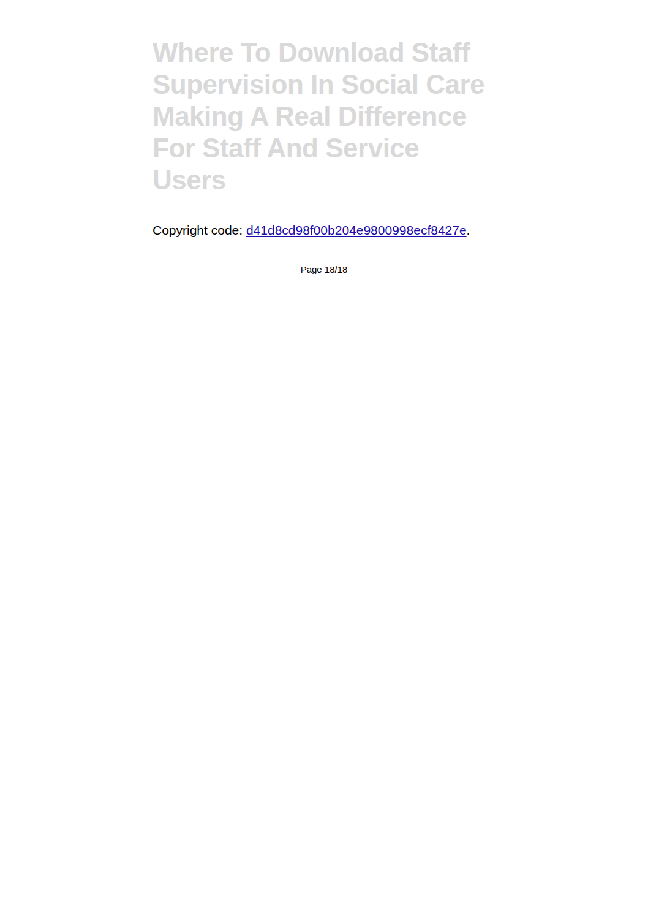Where To Download Staff Supervision In Social Care Making A Real Difference For Staff And Service Users
Copyright code: d41d8cd98f00b204e9800998ecf8427e.
Page 18/18